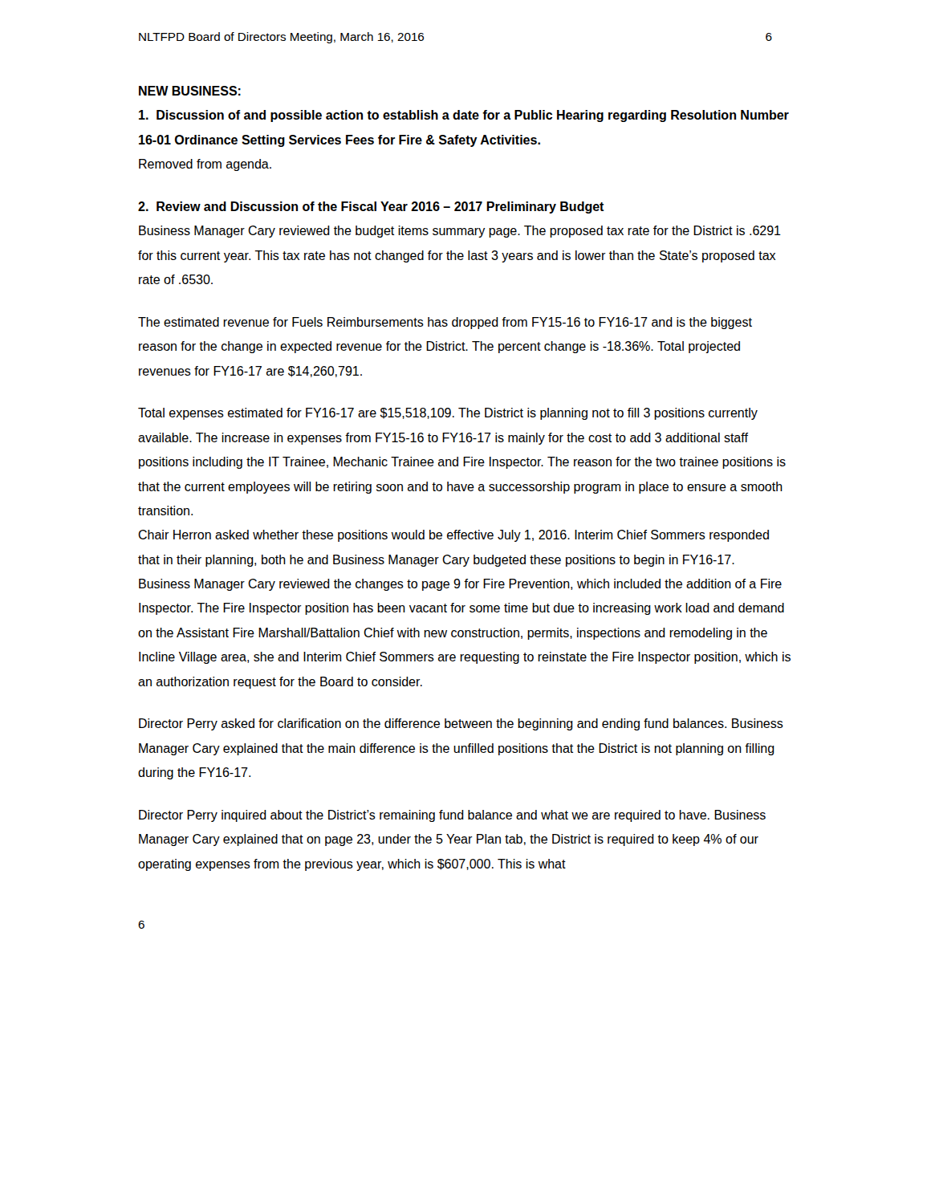NLTFPD Board of Directors Meeting, March 16, 2016
6
NEW BUSINESS:
1. Discussion of and possible action to establish a date for a Public Hearing regarding Resolution Number 16-01 Ordinance Setting Services Fees for Fire & Safety Activities.
Removed from agenda.
2. Review and Discussion of the Fiscal Year 2016 – 2017 Preliminary Budget
Business Manager Cary reviewed the budget items summary page. The proposed tax rate for the District is .6291 for this current year. This tax rate has not changed for the last 3 years and is lower than the State’s proposed tax rate of .6530.
The estimated revenue for Fuels Reimbursements has dropped from FY15-16 to FY16-17 and is the biggest reason for the change in expected revenue for the District. The percent change is -18.36%. Total projected revenues for FY16-17 are $14,260,791.
Total expenses estimated for FY16-17 are $15,518,109. The District is planning not to fill 3 positions currently available. The increase in expenses from FY15-16 to FY16-17 is mainly for the cost to add 3 additional staff positions including the IT Trainee, Mechanic Trainee and Fire Inspector. The reason for the two trainee positions is that the current employees will be retiring soon and to have a successorship program in place to ensure a smooth transition.
Chair Herron asked whether these positions would be effective July 1, 2016. Interim Chief Sommers responded that in their planning, both he and Business Manager Cary budgeted these positions to begin in FY16-17.
Business Manager Cary reviewed the changes to page 9 for Fire Prevention, which included the addition of a Fire Inspector. The Fire Inspector position has been vacant for some time but due to increasing work load and demand on the Assistant Fire Marshall/Battalion Chief with new construction, permits, inspections and remodeling in the Incline Village area, she and Interim Chief Sommers are requesting to reinstate the Fire Inspector position, which is an authorization request for the Board to consider.
Director Perry asked for clarification on the difference between the beginning and ending fund balances. Business Manager Cary explained that the main difference is the unfilled positions that the District is not planning on filling during the FY16-17.
Director Perry inquired about the District’s remaining fund balance and what we are required to have. Business Manager Cary explained that on page 23, under the 5 Year Plan tab, the District is required to keep 4% of our operating expenses from the previous year, which is $607,000. This is what
6